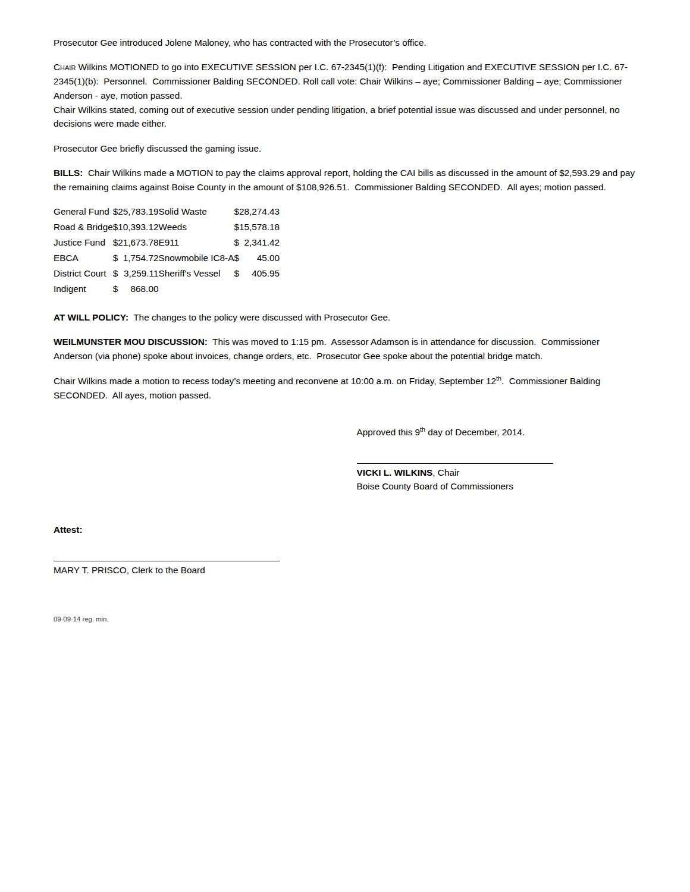Prosecutor Gee introduced Jolene Maloney, who has contracted with the Prosecutor’s office.
Chair Wilkins MOTIONED to go into EXECUTIVE SESSION per I.C. 67-2345(1)(f): Pending Litigation and EXECUTIVE SESSION per I.C. 67-2345(1)(b): Personnel. Commissioner Balding SECONDED. Roll call vote: Chair Wilkins – aye; Commissioner Balding – aye; Commissioner Anderson - aye, motion passed.
Chair Wilkins stated, coming out of executive session under pending litigation, a brief potential issue was discussed and under personnel, no decisions were made either.
Prosecutor Gee briefly discussed the gaming issue.
BILLS: Chair Wilkins made a MOTION to pay the claims approval report, holding the CAI bills as discussed in the amount of $2,593.29 and pay the remaining claims against Boise County in the amount of $108,926.51. Commissioner Balding SECONDED. All ayes; motion passed.
| General Fund | $ | 25,783.19 | Solid Waste | $ | 28,274.43 |
| Road & Bridge | $ | 10,393.12 | Weeds | $ | 15,578.18 |
| Justice Fund | $ | 21,673.78 | E911 | $ | 2,341.42 |
| EBCA | $ | 1,754.72 | Snowmobile IC8-A | $ | 45.00 |
| District Court | $ | 3,259.11 | Sheriff's Vessel | $ | 405.95 |
| Indigent | $ | 868.00 | | | |
AT WILL POLICY: The changes to the policy were discussed with Prosecutor Gee.
WEILMUNSTER MOU DISCUSSION: This was moved to 1:15 pm. Assessor Adamson is in attendance for discussion. Commissioner Anderson (via phone) spoke about invoices, change orders, etc. Prosecutor Gee spoke about the potential bridge match.
Chair Wilkins made a motion to recess today’s meeting and reconvene at 10:00 a.m. on Friday, September 12th. Commissioner Balding SECONDED. All ayes, motion passed.
Approved this 9th day of December, 2014.
VICKI L. WILKINS, Chair
Boise County Board of Commissioners
Attest:
MARY T. PRISCO, Clerk to the Board
09-09-14 reg. min.